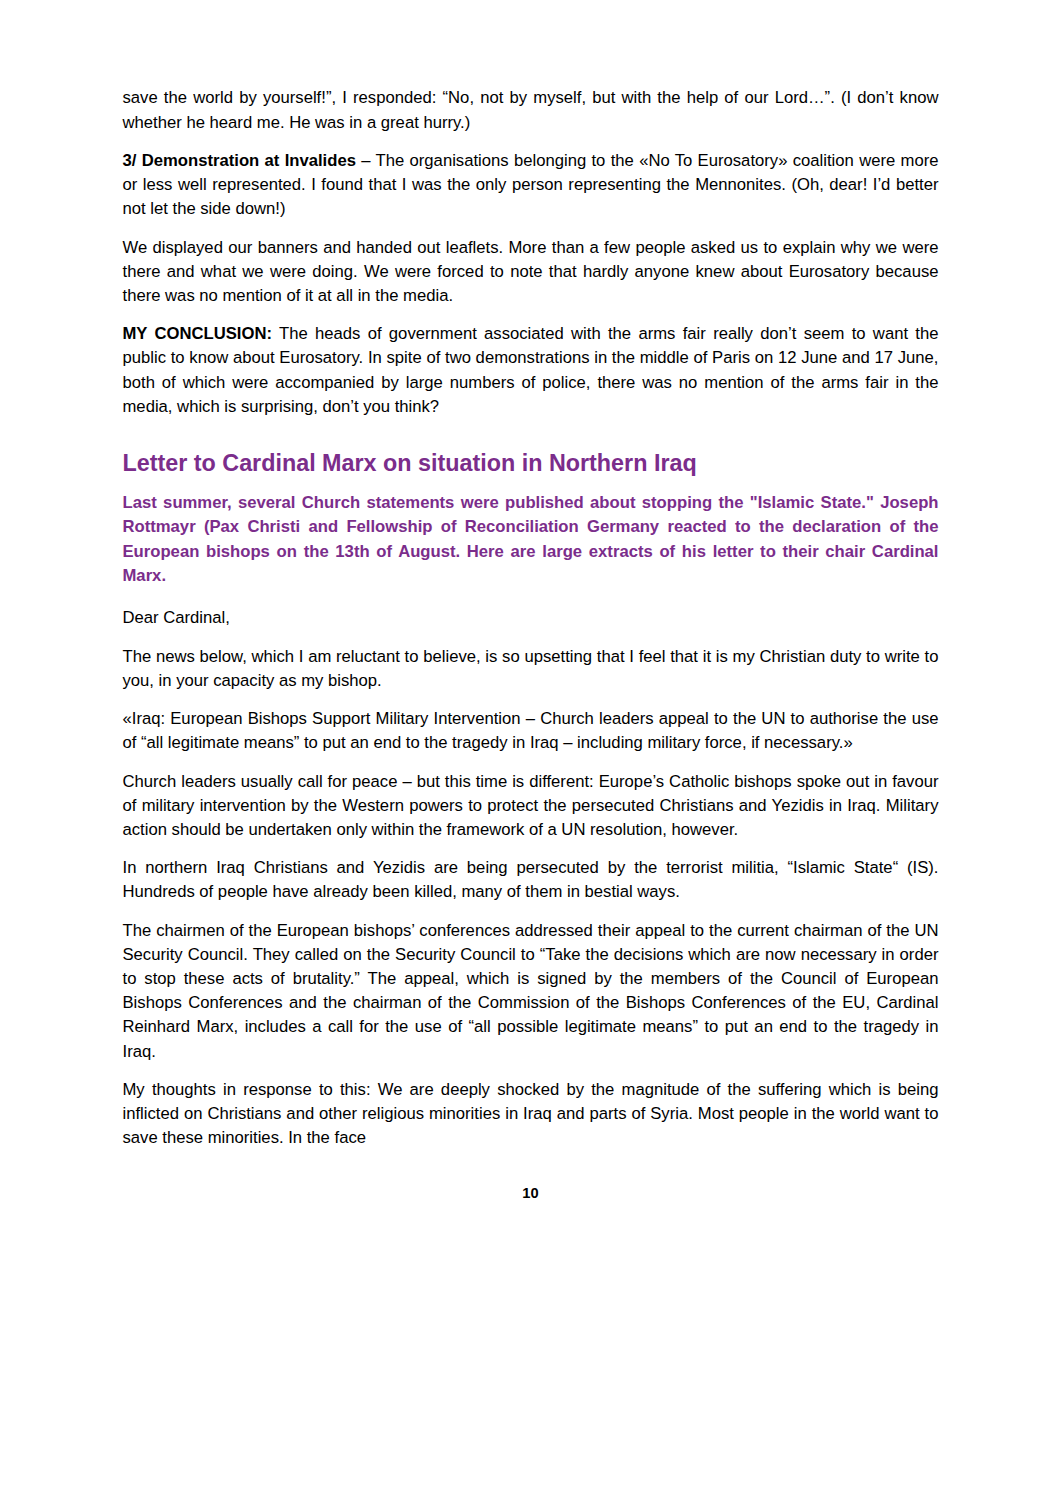save the world by yourself!”, I responded: “No, not by myself, but with the help of our Lord…”. (I don’t know whether he heard me. He was in a great hurry.)
3/ Demonstration at Invalides – The organisations belonging to the «No To Eurosatory» coalition were more or less well represented. I found that I was the only person representing the Mennonites. (Oh, dear! I’d better not let the side down!)
We displayed our banners and handed out leaflets. More than a few people asked us to explain why we were there and what we were doing. We were forced to note that hardly anyone knew about Eurosatory because there was no mention of it at all in the media.
MY CONCLUSION: The heads of government associated with the arms fair really don’t seem to want the public to know about Eurosatory. In spite of two demonstrations in the middle of Paris on 12 June and 17 June, both of which were accompanied by large numbers of police, there was no mention of the arms fair in the media, which is surprising, don’t you think?
Letter to Cardinal Marx on situation in Northern Iraq
Last summer, several Church statements were published about stopping the "Islamic State." Joseph Rottmayr (Pax Christi and Fellowship of Reconciliation Germany reacted to the declaration of the European bishops on the 13th of August. Here are large extracts of his letter to their chair Cardinal Marx.
Dear Cardinal,
The news below, which I am reluctant to believe, is so upsetting that I feel that it is my Christian duty to write to you, in your capacity as my bishop.
«Iraq: European Bishops Support Military Intervention – Church leaders appeal to the UN to authorise the use of “all legitimate means” to put an end to the tragedy in Iraq – including military force, if necessary.»
Church leaders usually call for peace – but this time is different: Europe’s Catholic bishops spoke out in favour of military intervention by the Western powers to protect the persecuted Christians and Yezidis in Iraq. Military action should be undertaken only within the framework of a UN resolution, however.
In northern Iraq Christians and Yezidis are being persecuted by the terrorist militia, “Islamic State“ (IS). Hundreds of people have already been killed, many of them in bestial ways.
The chairmen of the European bishops’ conferences addressed their appeal to the current chairman of the UN Security Council. They called on the Security Council to “Take the decisions which are now necessary in order to stop these acts of brutality.” The appeal, which is signed by the members of the Council of European Bishops Conferences and the chairman of the Commission of the Bishops Conferences of the EU, Cardinal Reinhard Marx, includes a call for the use of “all possible legitimate means” to put an end to the tragedy in Iraq.
My thoughts in response to this: We are deeply shocked by the magnitude of the suffering which is being inflicted on Christians and other religious minorities in Iraq and parts of Syria. Most people in the world want to save these minorities. In the face
10